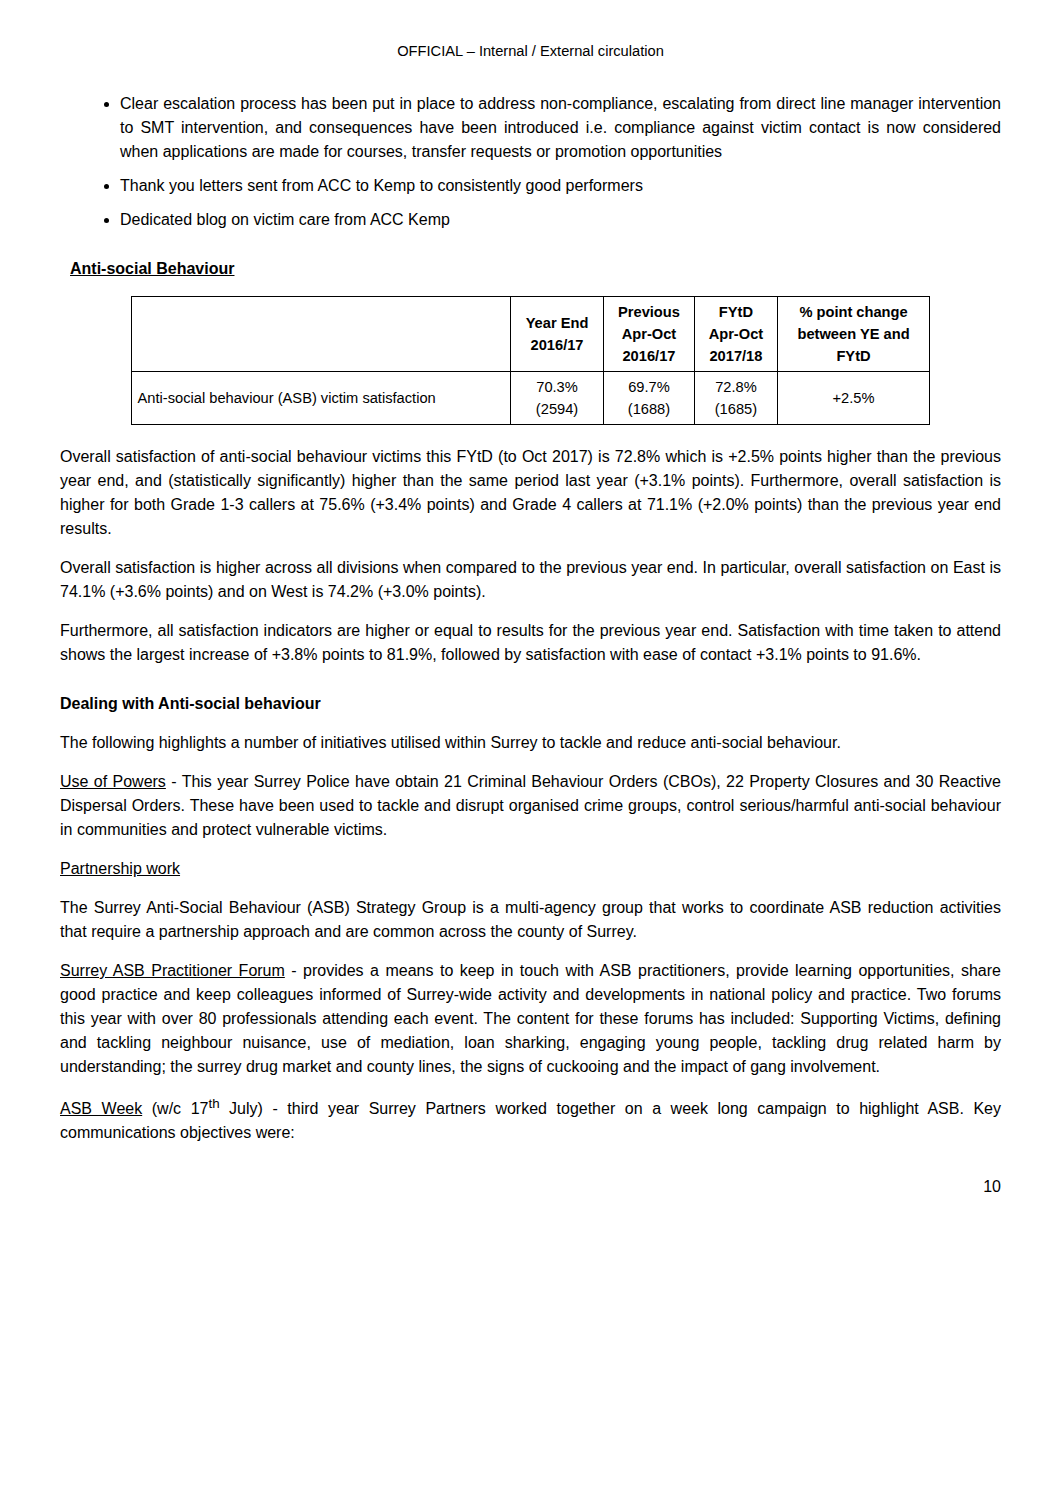OFFICIAL – Internal / External circulation
Clear escalation process has been put in place to address non-compliance, escalating from direct line manager intervention to SMT intervention, and consequences have been introduced i.e. compliance against victim contact is now considered when applications are made for courses, transfer requests or promotion opportunities
Thank you letters sent from ACC to Kemp to consistently good performers
Dedicated blog on victim care from ACC Kemp
Anti-social Behaviour
| | Year End 2016/17 | Previous Apr-Oct 2016/17 | FYtD Apr-Oct 2017/18 | % point change between YE and FYtD |
| --- | --- | --- | --- | --- |
| Anti-social behaviour (ASB) victim satisfaction | 70.3% (2594) | 69.7% (1688) | 72.8% (1685) | +2.5% |
Overall satisfaction of anti-social behaviour victims this FYtD (to Oct 2017) is 72.8% which is +2.5% points higher than the previous year end, and (statistically significantly) higher than the same period last year (+3.1% points). Furthermore, overall satisfaction is higher for both Grade 1-3 callers at 75.6% (+3.4% points) and Grade 4 callers at 71.1% (+2.0% points) than the previous year end results.
Overall satisfaction is higher across all divisions when compared to the previous year end. In particular, overall satisfaction on East is 74.1% (+3.6% points) and on West is 74.2% (+3.0% points).
Furthermore, all satisfaction indicators are higher or equal to results for the previous year end. Satisfaction with time taken to attend shows the largest increase of +3.8% points to 81.9%, followed by satisfaction with ease of contact +3.1% points to 91.6%.
Dealing with Anti-social behaviour
The following highlights a number of initiatives utilised within Surrey to tackle and reduce anti-social behaviour.
Use of Powers - This year Surrey Police have obtain 21 Criminal Behaviour Orders (CBOs), 22 Property Closures and 30 Reactive Dispersal Orders. These have been used to tackle and disrupt organised crime groups, control serious/harmful anti-social behaviour in communities and protect vulnerable victims.
Partnership work
The Surrey Anti-Social Behaviour (ASB) Strategy Group is a multi-agency group that works to coordinate ASB reduction activities that require a partnership approach and are common across the county of Surrey.
Surrey ASB Practitioner Forum - provides a means to keep in touch with ASB practitioners, provide learning opportunities, share good practice and keep colleagues informed of Surrey-wide activity and developments in national policy and practice. Two forums this year with over 80 professionals attending each event. The content for these forums has included: Supporting Victims, defining and tackling neighbour nuisance, use of mediation, loan sharking, engaging young people, tackling drug related harm by understanding; the surrey drug market and county lines, the signs of cuckooing and the impact of gang involvement.
ASB Week (w/c 17th July) - third year Surrey Partners worked together on a week long campaign to highlight ASB. Key communications objectives were:
10